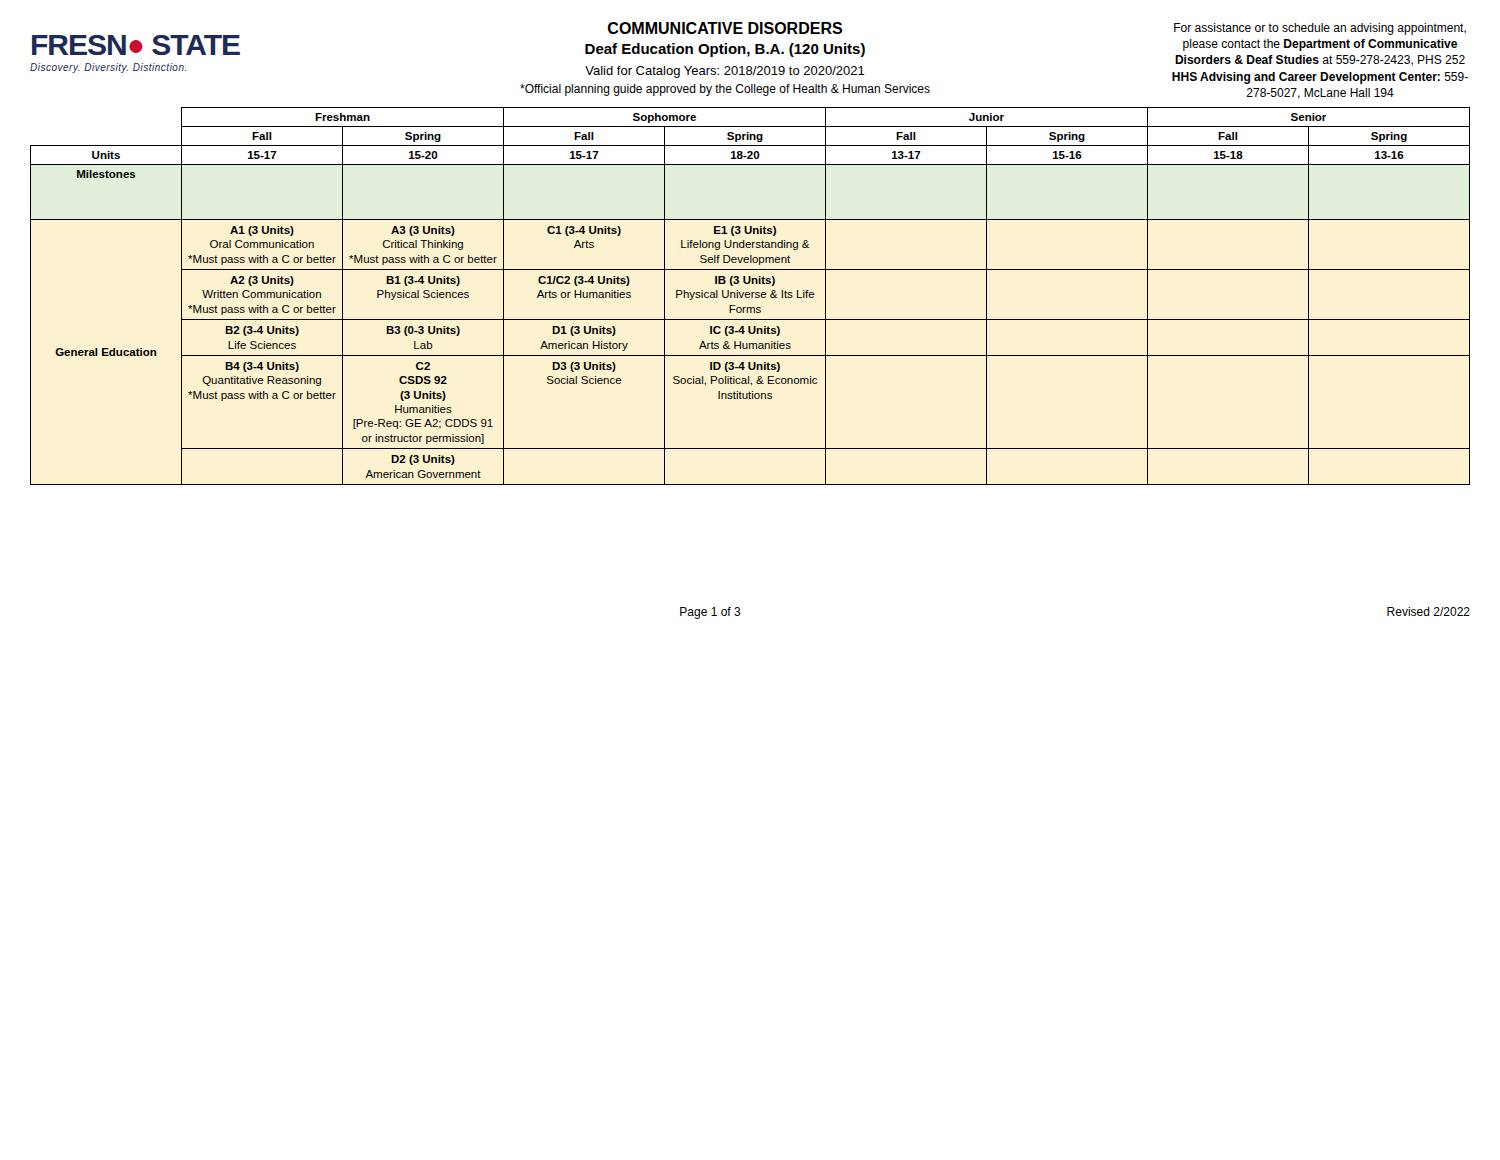FRESN● STATE
Discovery. Diversity. Distinction.
COMMUNICATIVE DISORDERS
Deaf Education Option, B.A. (120 Units)
Valid for Catalog Years: 2018/2019 to 2020/2021
*Official planning guide approved by the College of Health & Human Services
For assistance or to schedule an advising appointment, please contact the Department of Communicative Disorders & Deaf Studies at 559-278-2423, PHS 252
HHS Advising and Career Development Center: 559-278-5027, McLane Hall 194
| | Freshman | Sophomore | Junior | Senior |
| --- | --- | --- | --- | --- |
| Fall | Spring | Fall | Spring | Fall | Spring | Fall | Spring |
| Units | 15-17 | 15-20 | 15-17 | 18-20 | 13-17 | 15-16 | 15-18 | 13-16 |
| Milestones | | | | | | | | |
| General Education | A1 (3 Units) Oral Communication *Must pass with a C or better | A3 (3 Units) Critical Thinking *Must pass with a C or better | C1 (3-4 Units) Arts | E1 (3 Units) Lifelong Understanding & Self Development | | | | |
| A2 (3 Units) Written Communication *Must pass with a C or better | B1 (3-4 Units) Physical Sciences | C1/C2 (3-4 Units) Arts or Humanities | IB (3 Units) Physical Universe & Its Life Forms | | | | |
| B2 (3-4 Units) Life Sciences | B3 (0-3 Units) Lab | D1 (3 Units) American History | IC (3-4 Units) Arts & Humanities | | | | |
| B4 (3-4 Units) Quantitative Reasoning *Must pass with a C or better | C2 CSDS 92 (3 Units) Humanities [Pre-Req: GE A2; CDDS 91 or instructor permission] | D3 (3 Units) Social Science | ID (3-4 Units) Social, Political, & Economic Institutions | | | | |
| | D2 (3 Units) American Government | | | | | | |
Page 1 of 3
Revised 2/2022